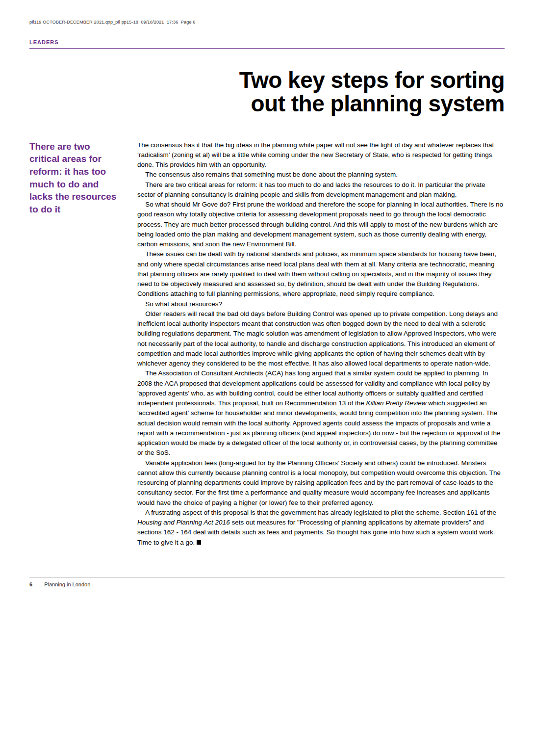pil119 OCTOBER-DECEMBER 2021.qxp_pil pp15-18 09/10/2021 17:36 Page 6
LEADERS
Two key steps for sorting
out the planning system
There are two critical areas for reform: it has too much to do and lacks the resources to do it
The consensus has it that the big ideas in the planning white paper will not see the light of day and whatever replaces that ‘radicalism’ (zoning et al) will be a little while coming under the new Secretary of State, who is respected for getting things done. This provides him with an opportunity.
The consensus also remains that something must be done about the planning system.
There are two critical areas for reform: it has too much to do and lacks the resources to do it. In particular the private sector of planning consultancy is draining people and skills from development management and plan making.
So what should Mr Gove do? First prune the workload and therefore the scope for planning in local authorities. There is no good reason why totally objective criteria for assessing development proposals need to go through the local democratic process. They are much better processed through building control. And this will apply to most of the new burdens which are being loaded onto the plan making and development management system, such as those currently dealing with energy, carbon emissions, and soon the new Environment Bill.
These issues can be dealt with by national standards and policies, as minimum space standards for housing have been, and only where special circumstances arise need local plans deal with them at all. Many criteria are technocratic, meaning that planning officers are rarely qualified to deal with them without calling on specialists, and in the majority of issues they need to be objectively measured and assessed so, by definition, should be dealt with under the Building Regulations. Conditions attaching to full planning permissions, where appropriate, need simply require compliance.
So what about resources?
Older readers will recall the bad old days before Building Control was opened up to private competition. Long delays and inefficient local authority inspectors meant that construction was often bogged down by the need to deal with a sclerotic building regulations department. The magic solution was amendment of legislation to allow Approved Inspectors, who were not necessarily part of the local authority, to handle and discharge construction applications. This introduced an element of competition and made local authorities improve while giving applicants the option of having their schemes dealt with by whichever agency they considered to be the most effective. It has also allowed local departments to operate nation-wide.
The Association of Consultant Architects (ACA) has long argued that a similar system could be applied to planning. In 2008 the ACA proposed that development applications could be assessed for validity and compliance with local policy by 'approved agents’ who, as with building control, could be either local authority officers or suitably qualified and certified independent professionals. This proposal, built on Recommendation 13 of the Killian Pretty Review which suggested an 'accredited agent’ scheme for householder and minor developments, would bring competition into the planning system. The actual decision would remain with the local authority. Approved agents could assess the impacts of proposals and write a report with a recommendation - just as planning officers (and appeal inspectors) do now - but the rejection or approval of the application would be made by a delegated officer of the local authority or, in controversial cases, by the planning committee or the SoS.
Variable application fees (long-argued for by the Planning Officers’ Society and others) could be introduced. Minsters cannot allow this currently because planning control is a local monopoly, but competition would overcome this objection. The resourcing of planning departments could improve by raising application fees and by the part removal of case-loads to the consultancy sector. For the first time a performance and quality measure would accompany fee increases and applicants would have the choice of paying a higher (or lower) fee to their preferred agency.
A frustrating aspect of this proposal is that the government has already legislated to pilot the scheme. Section 161 of the Housing and Planning Act 2016 sets out measures for "Processing of planning applications by alternate providers” and sections 162 - 164 deal with details such as fees and payments. So thought has gone into how such a system would work. Time to give it a go.
6 Planning in London